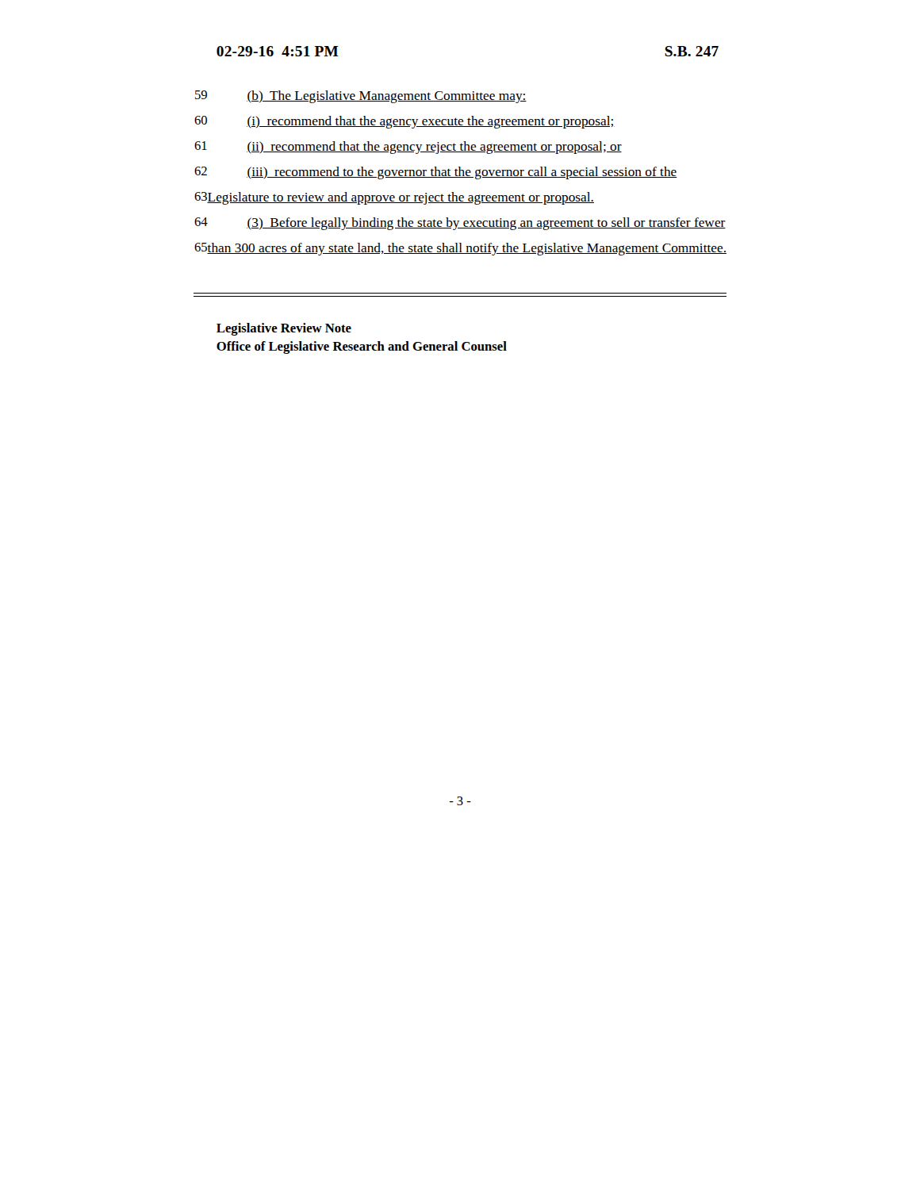02-29-16 4:51 PM S.B. 247
| 59 | (b) The Legislative Management Committee may: |
| 60 | (i) recommend that the agency execute the agreement or proposal; |
| 61 | (ii) recommend that the agency reject the agreement or proposal; or |
| 62 | (iii) recommend to the governor that the governor call a special session of the |
| 63 | Legislature to review and approve or reject the agreement or proposal. |
| 64 | (3) Before legally binding the state by executing an agreement to sell or transfer fewer |
| 65 | than 300 acres of any state land, the state shall notify the Legislative Management Committee. |
Legislative Review Note
Office of Legislative Research and General Counsel
- 3 -